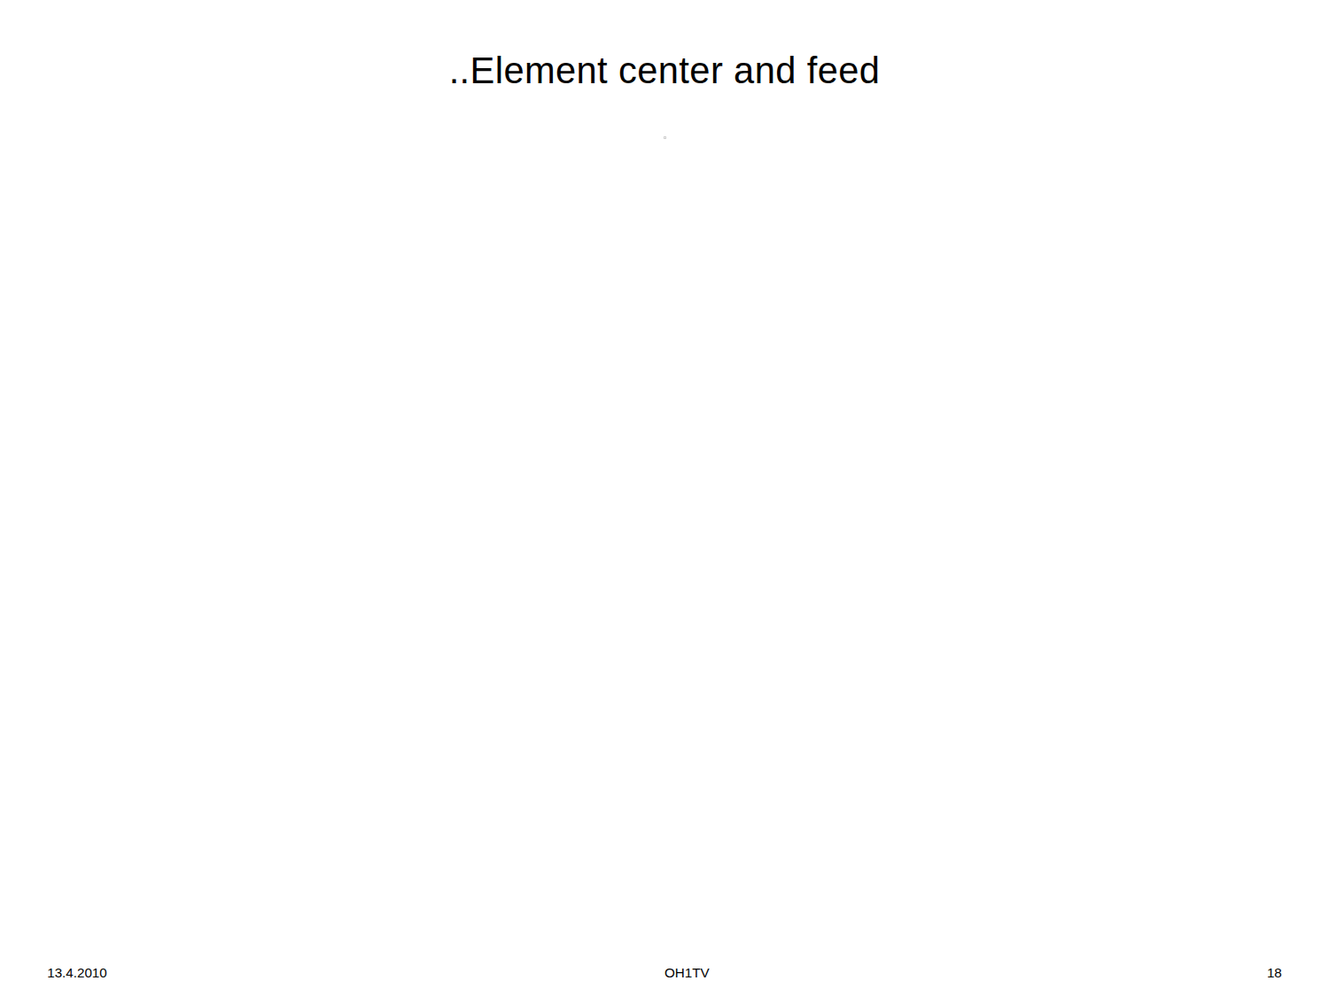..Element center and feed
13.4.2010 OH1TV 18